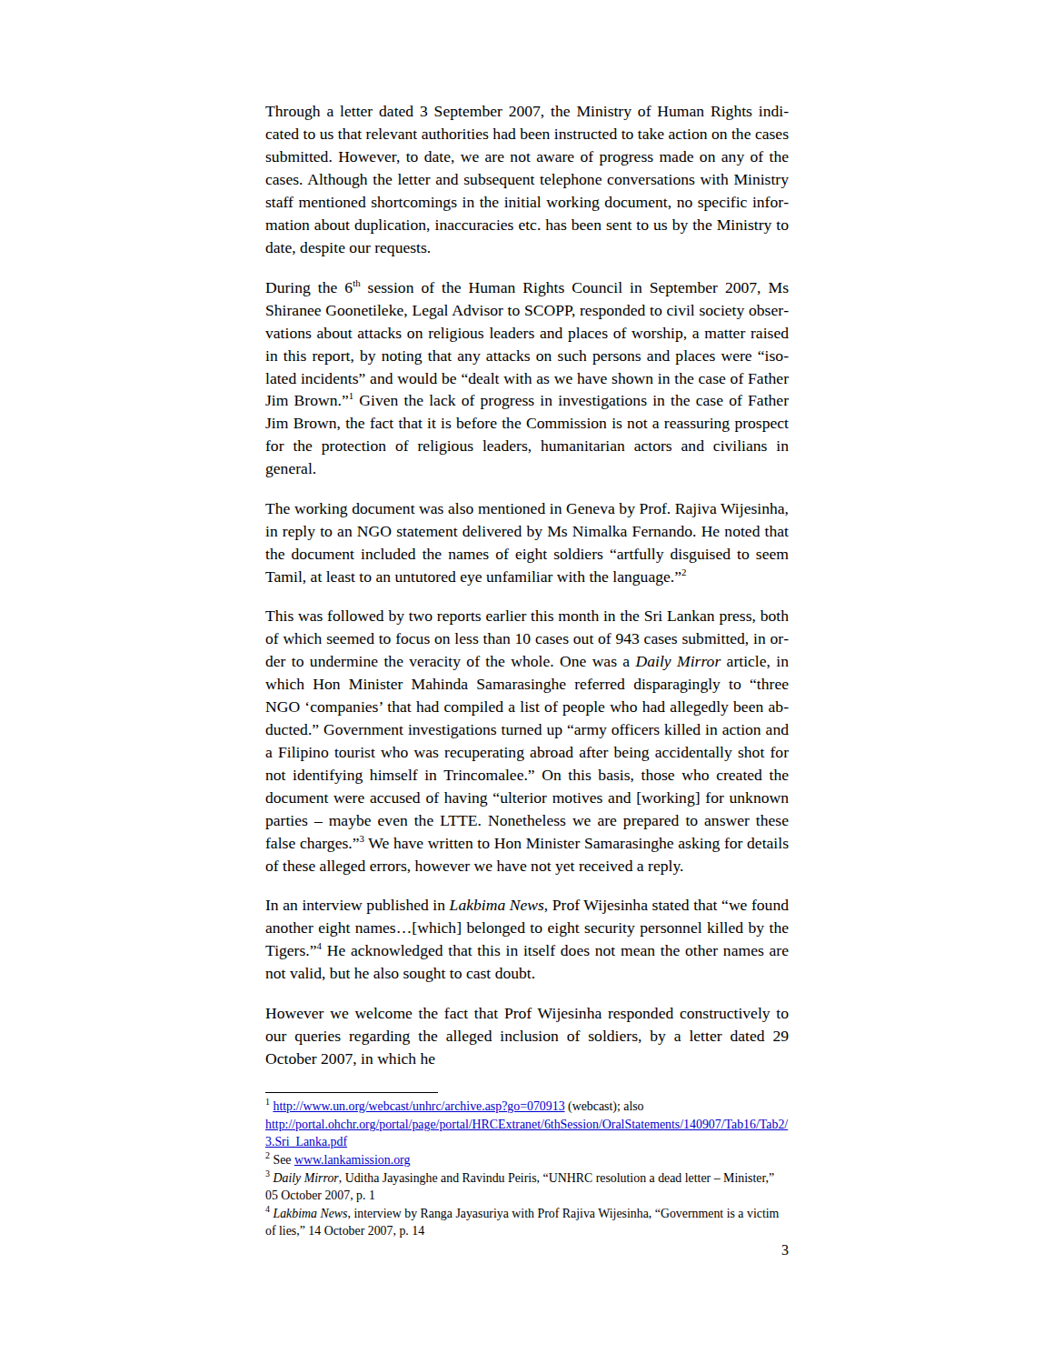Through a letter dated 3 September 2007, the Ministry of Human Rights indicated to us that relevant authorities had been instructed to take action on the cases submitted. However, to date, we are not aware of progress made on any of the cases. Although the letter and subsequent telephone conversations with Ministry staff mentioned shortcomings in the initial working document, no specific information about duplication, inaccuracies etc. has been sent to us by the Ministry to date, despite our requests.
During the 6th session of the Human Rights Council in September 2007, Ms Shiranee Goonetileke, Legal Advisor to SCOPP, responded to civil society observations about attacks on religious leaders and places of worship, a matter raised in this report, by noting that any attacks on such persons and places were “isolated incidents” and would be “dealt with as we have shown in the case of Father Jim Brown.”1 Given the lack of progress in investigations in the case of Father Jim Brown, the fact that it is before the Commission is not a reassuring prospect for the protection of religious leaders, humanitarian actors and civilians in general.
The working document was also mentioned in Geneva by Prof. Rajiva Wijesinha, in reply to an NGO statement delivered by Ms Nimalka Fernando. He noted that the document included the names of eight soldiers “artfully disguised to seem Tamil, at least to an untutored eye unfamiliar with the language.”2
This was followed by two reports earlier this month in the Sri Lankan press, both of which seemed to focus on less than 10 cases out of 943 cases submitted, in order to undermine the veracity of the whole. One was a Daily Mirror article, in which Hon Minister Mahinda Samarasinghe referred disparagingly to “three NGO ‘companies’ that had compiled a list of people who had allegedly been abducted.” Government investigations turned up “army officers killed in action and a Filipino tourist who was recuperating abroad after being accidentally shot for not identifying himself in Trincomalee.” On this basis, those who created the document were accused of having “ulterior motives and [working] for unknown parties – maybe even the LTTE. Nonetheless we are prepared to answer these false charges.”3 We have written to Hon Minister Samarasinghe asking for details of these alleged errors, however we have not yet received a reply.
In an interview published in Lakbima News, Prof Wijesinha stated that “we found another eight names…[which] belonged to eight security personnel killed by the Tigers.”4 He acknowledged that this in itself does not mean the other names are not valid, but he also sought to cast doubt.
However we welcome the fact that Prof Wijesinha responded constructively to our queries regarding the alleged inclusion of soldiers, by a letter dated 29 October 2007, in which he
1 http://www.un.org/webcast/unhrc/archive.asp?go=070913 (webcast); also
http://portal.ohchr.org/portal/page/portal/HRCExtranet/6thSession/OralStatements/140907/Tab16/Tab2/3.Sri_Lanka.pdf
2 See www.lankamission.org
3 Daily Mirror, Uditha Jayasinghe and Ravindu Peiris, “UNHRC resolution a dead letter – Minister,” 05 October 2007, p. 1
4 Lakbima News, interview by Ranga Jayasuriya with Prof Rajiva Wijesinha, “Government is a victim of lies,” 14 October 2007, p. 14
3